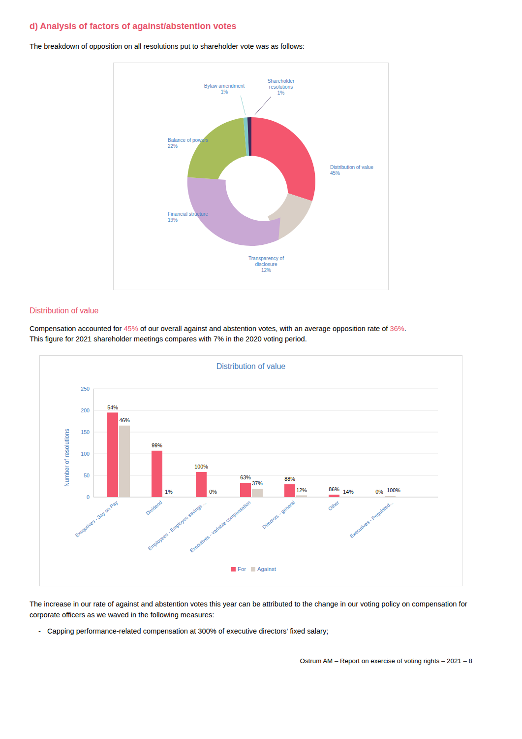d) Analysis of factors of against/abstention votes
The breakdown of opposition on all resolutions put to shareholder vote was as follows:
Distribution of value 45% Transparency of disclosure 12% Financial structure 19% Balance of powers 22% Bylaw amendment 1% Shareholder resolutions 1%
Distribution of value
Compensation accounted for 45% of our overall against and abstention votes, with an average opposition rate of 36%.
This figure for 2021 shareholder meetings compares with 7% in the 2020 voting period.
Distribution of value
0 50 100 150 200 250 Number of resolutions 54% 46% 99% 1% 100% 0% 63% 37% 88% 12% 86% 14% 0% 100% Exequtives - Say on Pay Dividend Employees - Employee savings ... Executives - variable compensation Directors - general Other Executives - Regulated... For Against
The increase in our rate of against and abstention votes this year can be attributed to the change in our voting policy on compensation for corporate officers as we waved in the following measures:
Capping performance-related compensation at 300% of executive directors’ fixed salary;
Ostrum AM – Report on exercise of voting rights – 2021 – 8